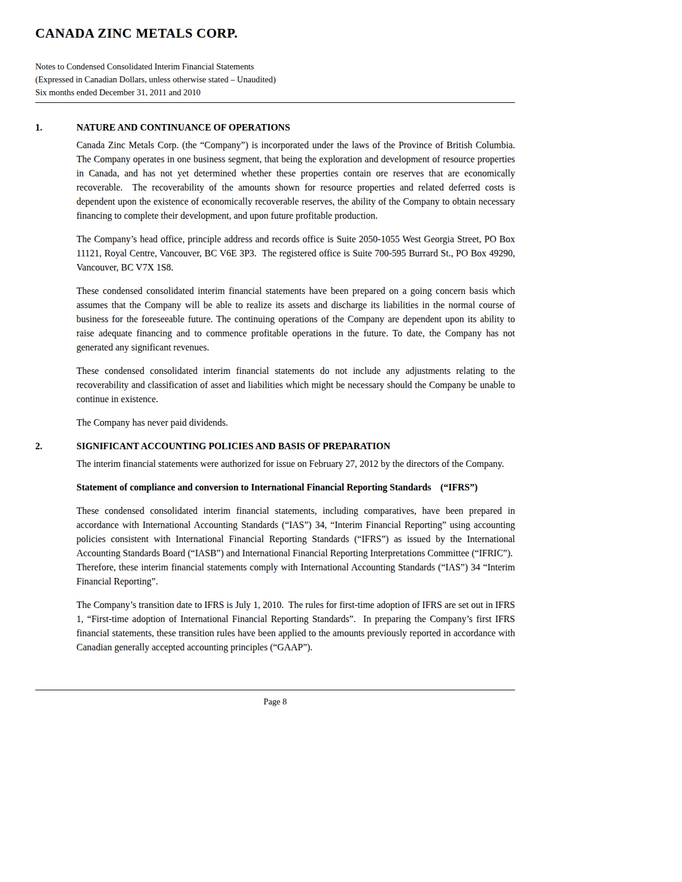CANADA ZINC METALS CORP.
Notes to Condensed Consolidated Interim Financial Statements
(Expressed in Canadian Dollars, unless otherwise stated – Unaudited)
Six months ended December 31, 2011 and 2010
1.
NATURE AND CONTINUANCE OF OPERATIONS
Canada Zinc Metals Corp. (the “Company”) is incorporated under the laws of the Province of British Columbia. The Company operates in one business segment, that being the exploration and development of resource properties in Canada, and has not yet determined whether these properties contain ore reserves that are economically recoverable. The recoverability of the amounts shown for resource properties and related deferred costs is dependent upon the existence of economically recoverable reserves, the ability of the Company to obtain necessary financing to complete their development, and upon future profitable production.
The Company’s head office, principle address and records office is Suite 2050-1055 West Georgia Street, PO Box 11121, Royal Centre, Vancouver, BC V6E 3P3. The registered office is Suite 700-595 Burrard St., PO Box 49290, Vancouver, BC V7X 1S8.
These condensed consolidated interim financial statements have been prepared on a going concern basis which assumes that the Company will be able to realize its assets and discharge its liabilities in the normal course of business for the foreseeable future. The continuing operations of the Company are dependent upon its ability to raise adequate financing and to commence profitable operations in the future. To date, the Company has not generated any significant revenues.
These condensed consolidated interim financial statements do not include any adjustments relating to the recoverability and classification of asset and liabilities which might be necessary should the Company be unable to continue in existence.
The Company has never paid dividends.
2.
SIGNIFICANT ACCOUNTING POLICIES AND BASIS OF PREPARATION
The interim financial statements were authorized for issue on February 27, 2012 by the directors of the Company.
Statement of compliance and conversion to International Financial Reporting Standards (“IFRS”)
These condensed consolidated interim financial statements, including comparatives, have been prepared in accordance with International Accounting Standards (“IAS”) 34, “Interim Financial Reporting” using accounting policies consistent with International Financial Reporting Standards (“IFRS”) as issued by the International Accounting Standards Board (“IASB”) and International Financial Reporting Interpretations Committee (“IFRIC”). Therefore, these interim financial statements comply with International Accounting Standards (“IAS”) 34 “Interim Financial Reporting”.
The Company’s transition date to IFRS is July 1, 2010. The rules for first-time adoption of IFRS are set out in IFRS 1, “First-time adoption of International Financial Reporting Standards”. In preparing the Company’s first IFRS financial statements, these transition rules have been applied to the amounts previously reported in accordance with Canadian generally accepted accounting principles (“GAAP”).
Page 8